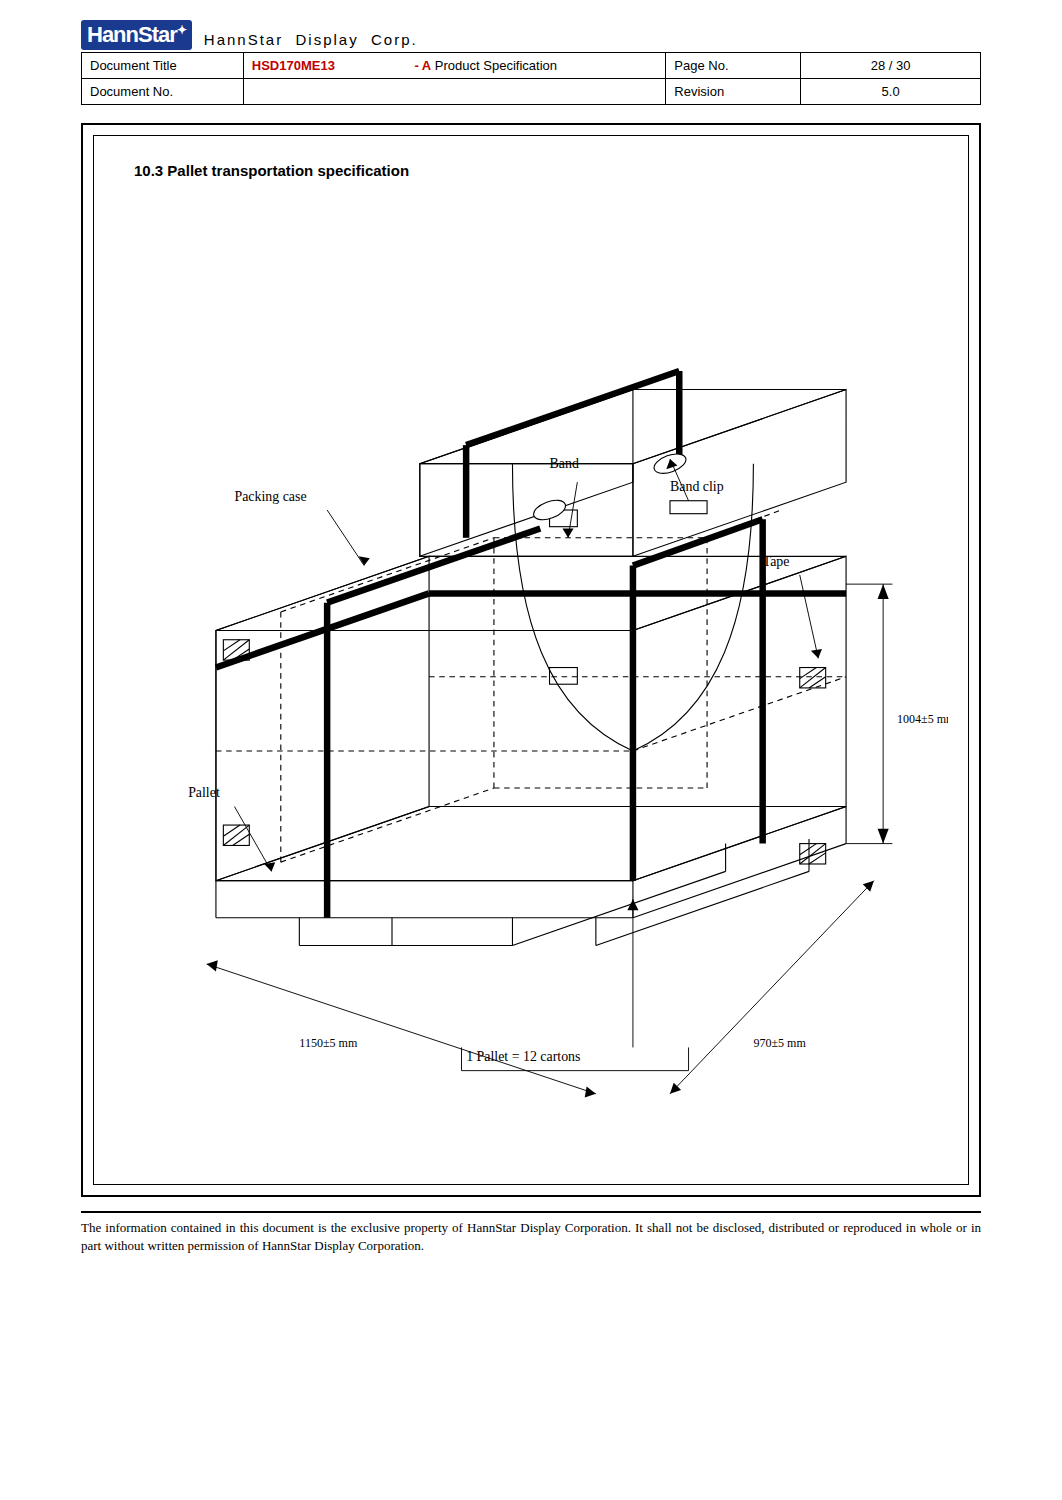HannStar✦
HannStar Display Corp.
| Document Title | HSD170ME13 - A Product Specification | Page No. | 28 / 30 |
| Document No. | | Revision | 5.0 |
10.3 Pallet transportation specification
Packing case Band Band clip Tape Pallet 1004±5 mm 1150±5 mm 970±5 mm 1 Pallet = 12 cartons
The information contained in this document is the exclusive property of HannStar Display Corporation. It shall not be disclosed, distributed or reproduced in whole or in part without written permission of HannStar Display Corporation.